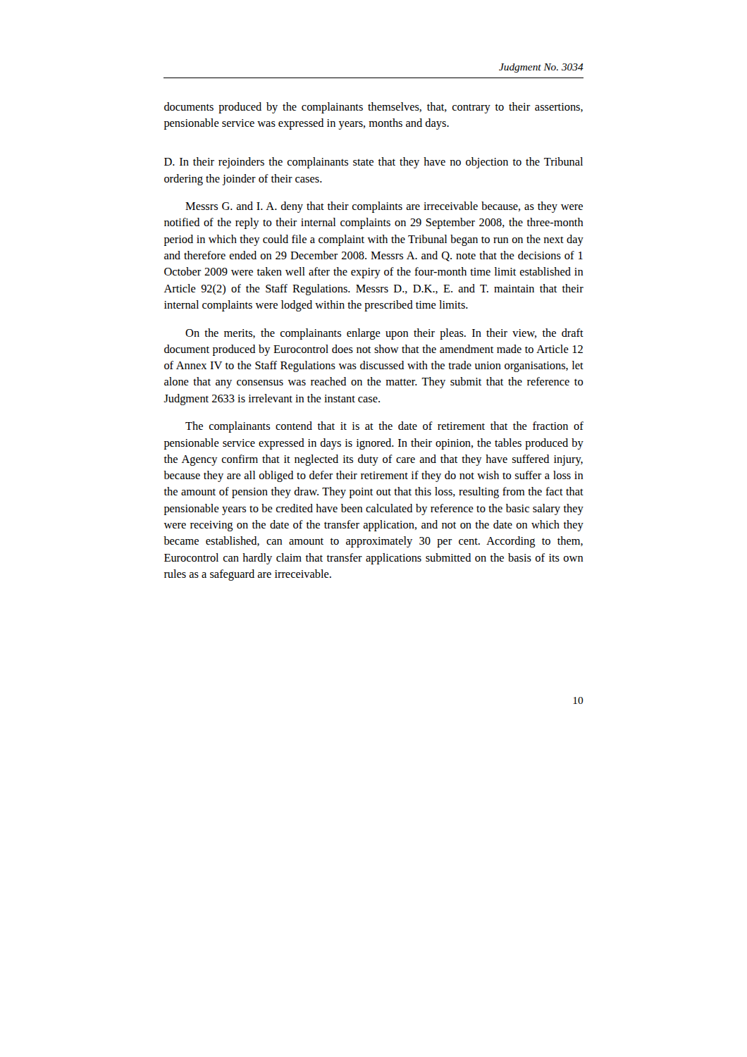Judgment No. 3034
documents produced by the complainants themselves, that, contrary to their assertions, pensionable service was expressed in years, months and days.
D. In their rejoinders the complainants state that they have no objection to the Tribunal ordering the joinder of their cases.
Messrs G. and I. A. deny that their complaints are irreceivable because, as they were notified of the reply to their internal complaints on 29 September 2008, the three-month period in which they could file a complaint with the Tribunal began to run on the next day and therefore ended on 29 December 2008. Messrs A. and Q. note that the decisions of 1 October 2009 were taken well after the expiry of the four-month time limit established in Article 92(2) of the Staff Regulations. Messrs D., D.K., E. and T. maintain that their internal complaints were lodged within the prescribed time limits.
On the merits, the complainants enlarge upon their pleas. In their view, the draft document produced by Eurocontrol does not show that the amendment made to Article 12 of Annex IV to the Staff Regulations was discussed with the trade union organisations, let alone that any consensus was reached on the matter. They submit that the reference to Judgment 2633 is irrelevant in the instant case.
The complainants contend that it is at the date of retirement that the fraction of pensionable service expressed in days is ignored. In their opinion, the tables produced by the Agency confirm that it neglected its duty of care and that they have suffered injury, because they are all obliged to defer their retirement if they do not wish to suffer a loss in the amount of pension they draw. They point out that this loss, resulting from the fact that pensionable years to be credited have been calculated by reference to the basic salary they were receiving on the date of the transfer application, and not on the date on which they became established, can amount to approximately 30 per cent. According to them, Eurocontrol can hardly claim that transfer applications submitted on the basis of its own rules as a safeguard are irreceivable.
10